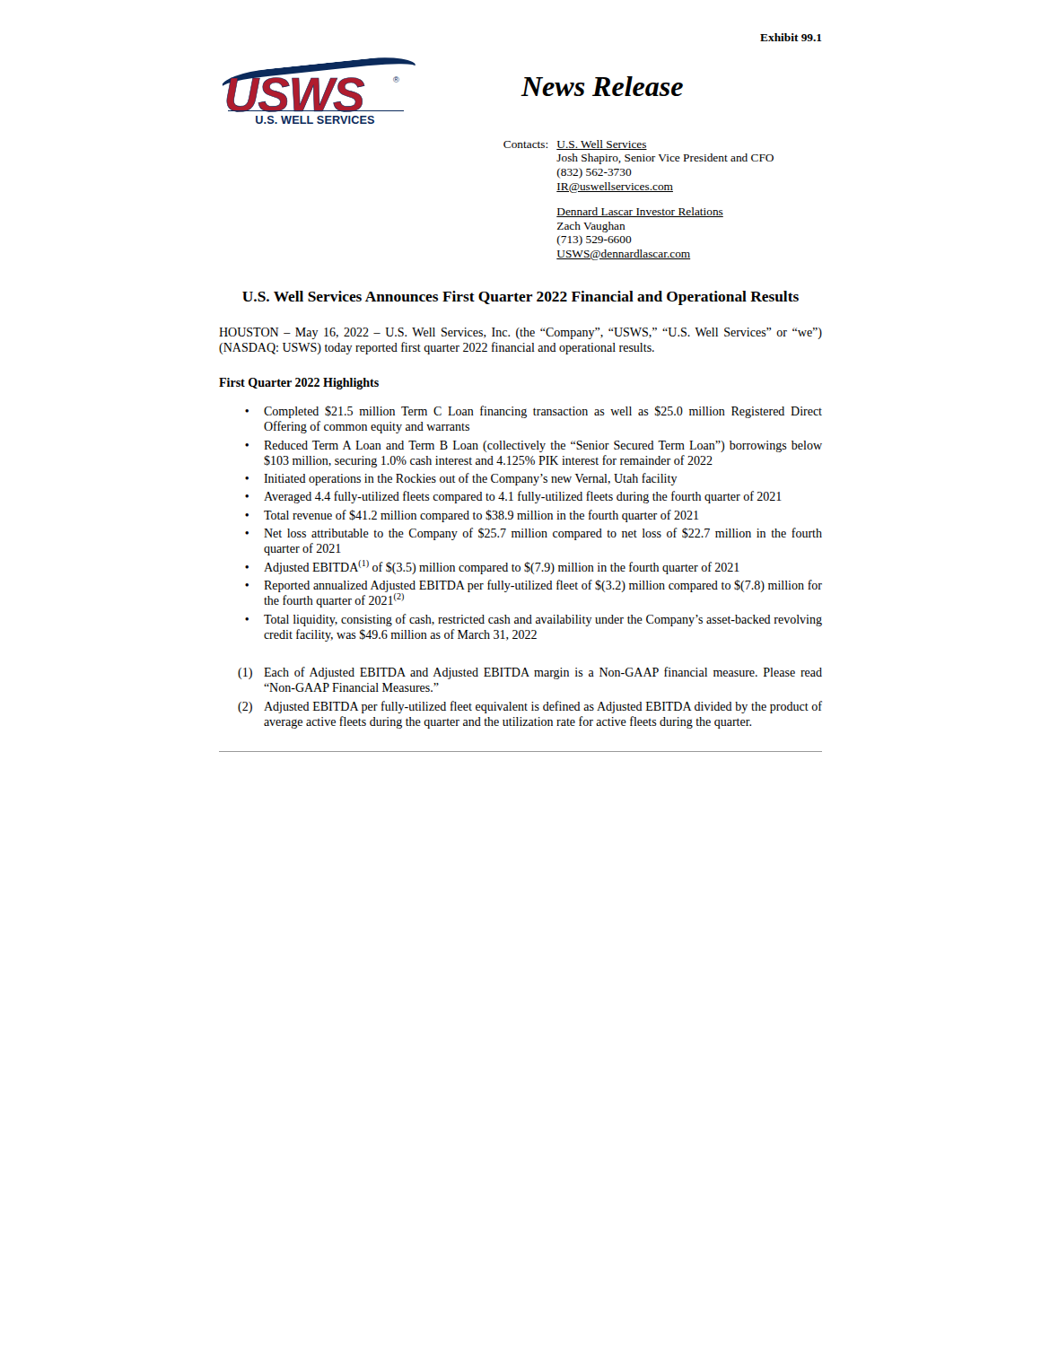Exhibit 99.1
USWS
®
U.S. WELL SERVICES
News Release
Contacts:
U.S. Well Services
Josh Shapiro, Senior Vice President and CFO
(832) 562-3730
IR@uswellservices.com
Dennard Lascar Investor Relations
Zach Vaughan
(713) 529-6600
USWS@dennardlascar.com
U.S. Well Services Announces First Quarter 2022 Financial and Operational Results
HOUSTON – May 16, 2022 – U.S. Well Services, Inc. (the “Company”, “USWS,” “U.S. Well Services” or “we”) (NASDAQ: USWS) today reported first quarter 2022 financial and operational results.
First Quarter 2022 Highlights
Completed $21.5 million Term C Loan financing transaction as well as $25.0 million Registered Direct Offering of common equity and warrants
Reduced Term A Loan and Term B Loan (collectively the “Senior Secured Term Loan”) borrowings below $103 million, securing 1.0% cash interest and 4.125% PIK interest for remainder of 2022
Initiated operations in the Rockies out of the Company’s new Vernal, Utah facility
Averaged 4.4 fully-utilized fleets compared to 4.1 fully-utilized fleets during the fourth quarter of 2021
Total revenue of $41.2 million compared to $38.9 million in the fourth quarter of 2021
Net loss attributable to the Company of $25.7 million compared to net loss of $22.7 million in the fourth quarter of 2021
Adjusted EBITDA(1) of $(3.5) million compared to $(7.9) million in the fourth quarter of 2021
Reported annualized Adjusted EBITDA per fully-utilized fleet of $(3.2) million compared to $(7.8) million for the fourth quarter of 2021(2)
Total liquidity, consisting of cash, restricted cash and availability under the Company’s asset-backed revolving credit facility, was $49.6 million as of March 31, 2022
Each of Adjusted EBITDA and Adjusted EBITDA margin is a Non-GAAP financial measure. Please read “Non-GAAP Financial Measures.”
Adjusted EBITDA per fully-utilized fleet equivalent is defined as Adjusted EBITDA divided by the product of average active fleets during the quarter and the utilization rate for active fleets during the quarter.